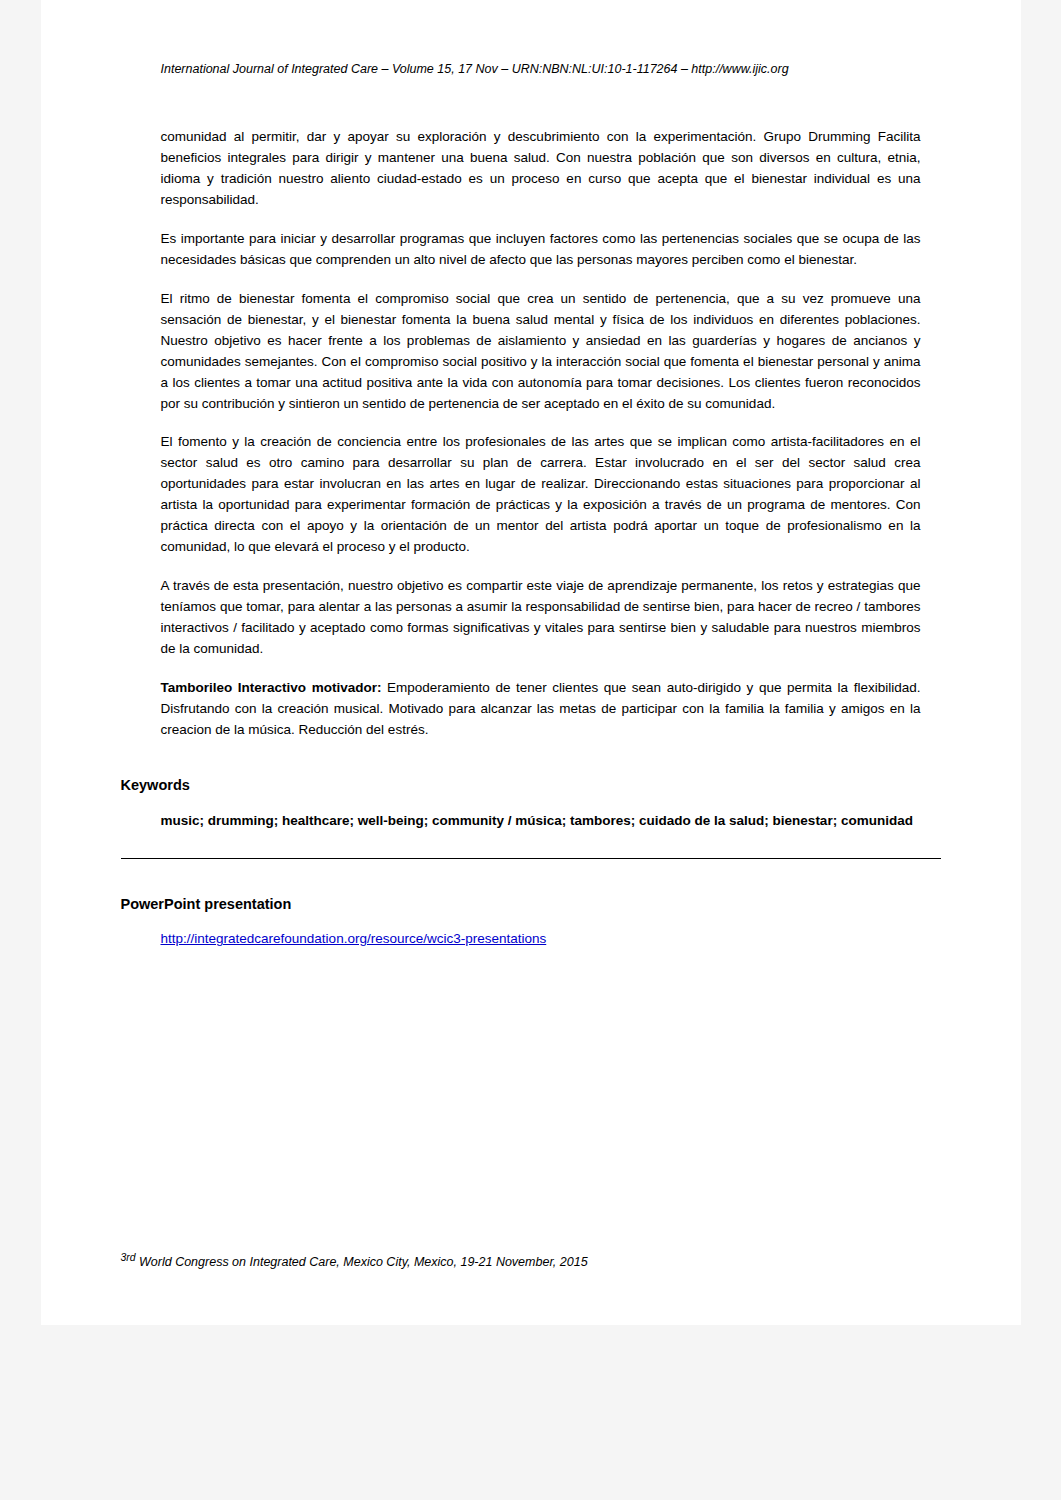International Journal of Integrated Care – Volume 15, 17 Nov – URN:NBN:NL:UI:10-1-117264 – http://www.ijic.org
comunidad al permitir, dar y apoyar su exploración y descubrimiento con la experimentación. Grupo Drumming Facilita beneficios integrales para dirigir y mantener una buena salud. Con nuestra población que son diversos en cultura, etnia, idioma y tradición nuestro aliento ciudad-estado es un proceso en curso que acepta que el bienestar individual es una responsabilidad.
Es importante para iniciar y desarrollar programas que incluyen factores como las pertenencias sociales que se ocupa de las necesidades básicas que comprenden un alto nivel de afecto que las personas mayores perciben como el bienestar.
El ritmo de bienestar fomenta el compromiso social que crea un sentido de pertenencia, que a su vez promueve una sensación de bienestar, y el bienestar fomenta la buena salud mental y física de los individuos en diferentes poblaciones. Nuestro objetivo es hacer frente a los problemas de aislamiento y ansiedad en las guarderías y hogares de ancianos y comunidades semejantes. Con el compromiso social positivo y la interacción social que fomenta el bienestar personal y anima a los clientes a tomar una actitud positiva ante la vida con autonomía para tomar decisiones. Los clientes fueron reconocidos por su contribución y sintieron un sentido de pertenencia de ser aceptado en el éxito de su comunidad.
El fomento y la creación de conciencia entre los profesionales de las artes que se implican como artista-facilitadores en el sector salud es otro camino para desarrollar su plan de carrera. Estar involucrado en el ser del sector salud crea oportunidades para estar involucran en las artes en lugar de realizar. Direccionando estas situaciones para proporcionar al artista la oportunidad para experimentar formación de prácticas y la exposición a través de un programa de mentores. Con práctica directa con el apoyo y la orientación de un mentor del artista podrá aportar un toque de profesionalismo en la comunidad, lo que elevará el proceso y el producto.
A través de esta presentación, nuestro objetivo es compartir este viaje de aprendizaje permanente, los retos y estrategias que teníamos que tomar, para alentar a las personas a asumir la responsabilidad de sentirse bien, para hacer de recreo / tambores interactivos / facilitado y aceptado como formas significativas y vitales para sentirse bien y saludable para nuestros miembros de la comunidad.
Tamborileo Interactivo motivador: Empoderamiento de tener clientes que sean auto-dirigido y que permita la flexibilidad. Disfrutando con la creación musical. Motivado para alcanzar las metas de participar con la familia la familia y amigos en la creacion de la música. Reducción del estrés.
Keywords
music; drumming; healthcare; well-being; community / música; tambores; cuidado de la salud; bienestar; comunidad
PowerPoint presentation
http://integratedcarefoundation.org/resource/wcic3-presentations
3rd World Congress on Integrated Care, Mexico City, Mexico, 19-21 November, 2015